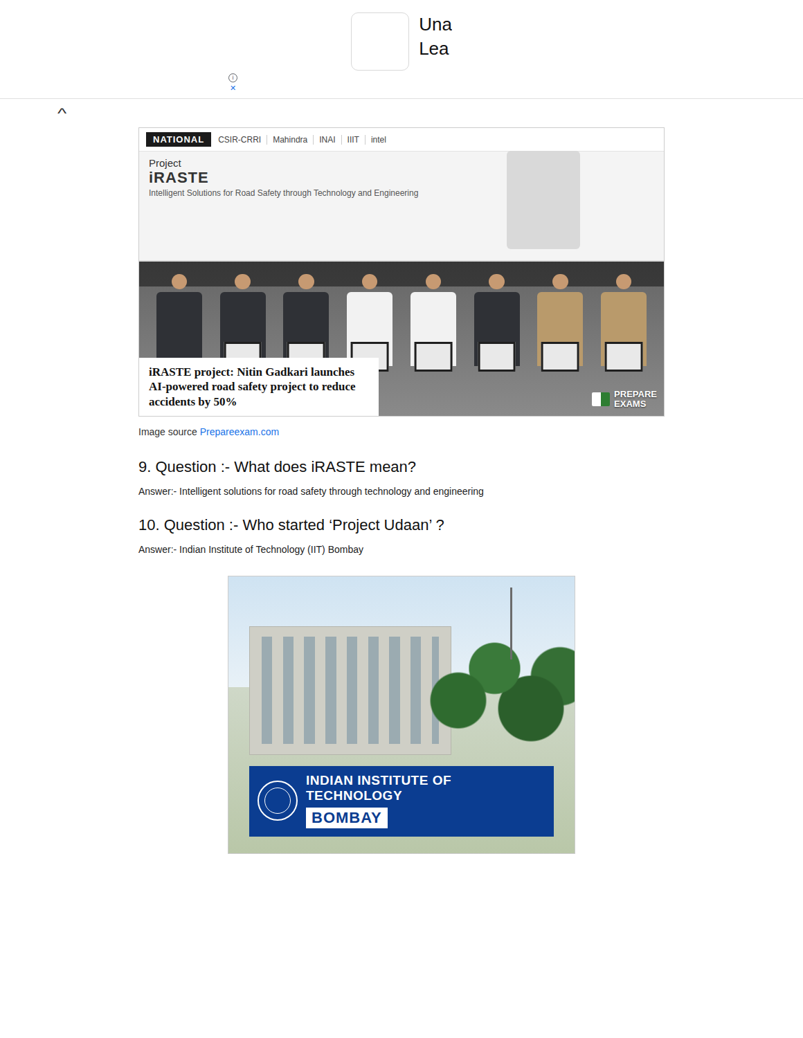Una
Lea
i ✕
^
NATIONAL CSIR-CRRI Mahindra INAI IIIT intel
Project
iRASTE Intelligent Solutions for Road Safety through Technology and Engineering
iRASTE project: Nitin Gadkari launches AI-powered road safety project to reduce accidents by 50%
PREPARE
EXAMS
Image source Prepareexam.com
9. Question :- What does iRASTE mean?
Answer:- Intelligent solutions for road safety through technology and engineering
10. Question :- Who started ‘Project Udaan’ ?
Answer:- Indian Institute of Technology (IIT) Bombay
INDIAN INSTITUTE OF TECHNOLOGY
BOMBAY